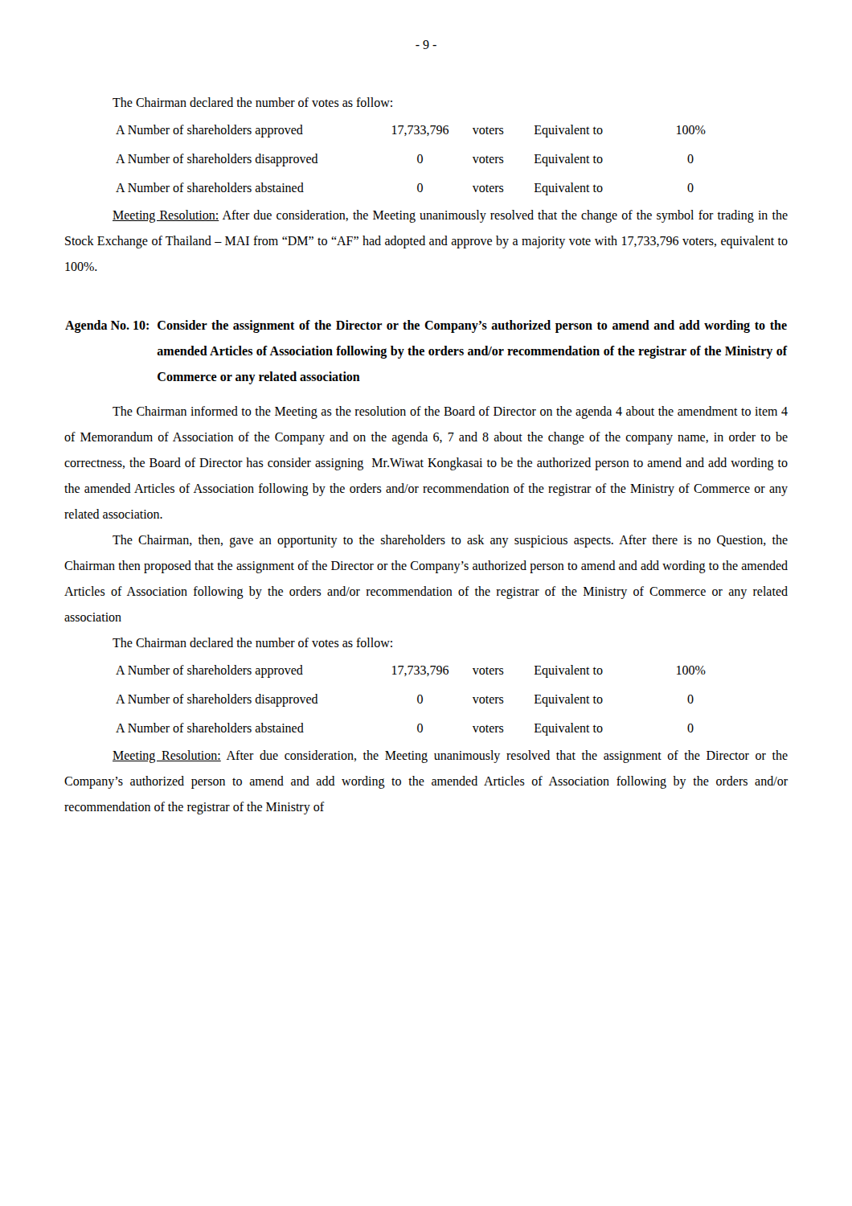- 9 -
The Chairman declared the number of votes as follow:
| A Number of shareholders approved | 17,733,796 | voters | Equivalent to | 100% |
| A Number of shareholders disapproved | 0 | voters | Equivalent to | 0 |
| A Number of shareholders abstained | 0 | voters | Equivalent to | 0 |
Meeting Resolution: After due consideration, the Meeting unanimously resolved that the change of the symbol for trading in the Stock Exchange of Thailand – MAI from “DM” to “AF” had adopted and approve by a majority vote with 17,733,796 voters, equivalent to 100%.
| Agenda No. 10: | Consider the assignment of the Director or the Company’s authorized person to amend and add wording to the amended Articles of Association following by the orders and/or recommendation of the registrar of the Ministry of Commerce or any related association |
The Chairman informed to the Meeting as the resolution of the Board of Director on the agenda 4 about the amendment to item 4 of Memorandum of Association of the Company and on the agenda 6, 7 and 8 about the change of the company name, in order to be correctness, the Board of Director has consider assigning Mr.Wiwat Kongkasai to be the authorized person to amend and add wording to the amended Articles of Association following by the orders and/or recommendation of the registrar of the Ministry of Commerce or any related association.
The Chairman, then, gave an opportunity to the shareholders to ask any suspicious aspects. After there is no Question, the Chairman then proposed that the assignment of the Director or the Company’s authorized person to amend and add wording to the amended Articles of Association following by the orders and/or recommendation of the registrar of the Ministry of Commerce or any related association
The Chairman declared the number of votes as follow:
| A Number of shareholders approved | 17,733,796 | voters | Equivalent to | 100% |
| A Number of shareholders disapproved | 0 | voters | Equivalent to | 0 |
| A Number of shareholders abstained | 0 | voters | Equivalent to | 0 |
Meeting Resolution: After due consideration, the Meeting unanimously resolved that the assignment of the Director or the Company’s authorized person to amend and add wording to the amended Articles of Association following by the orders and/or recommendation of the registrar of the Ministry of